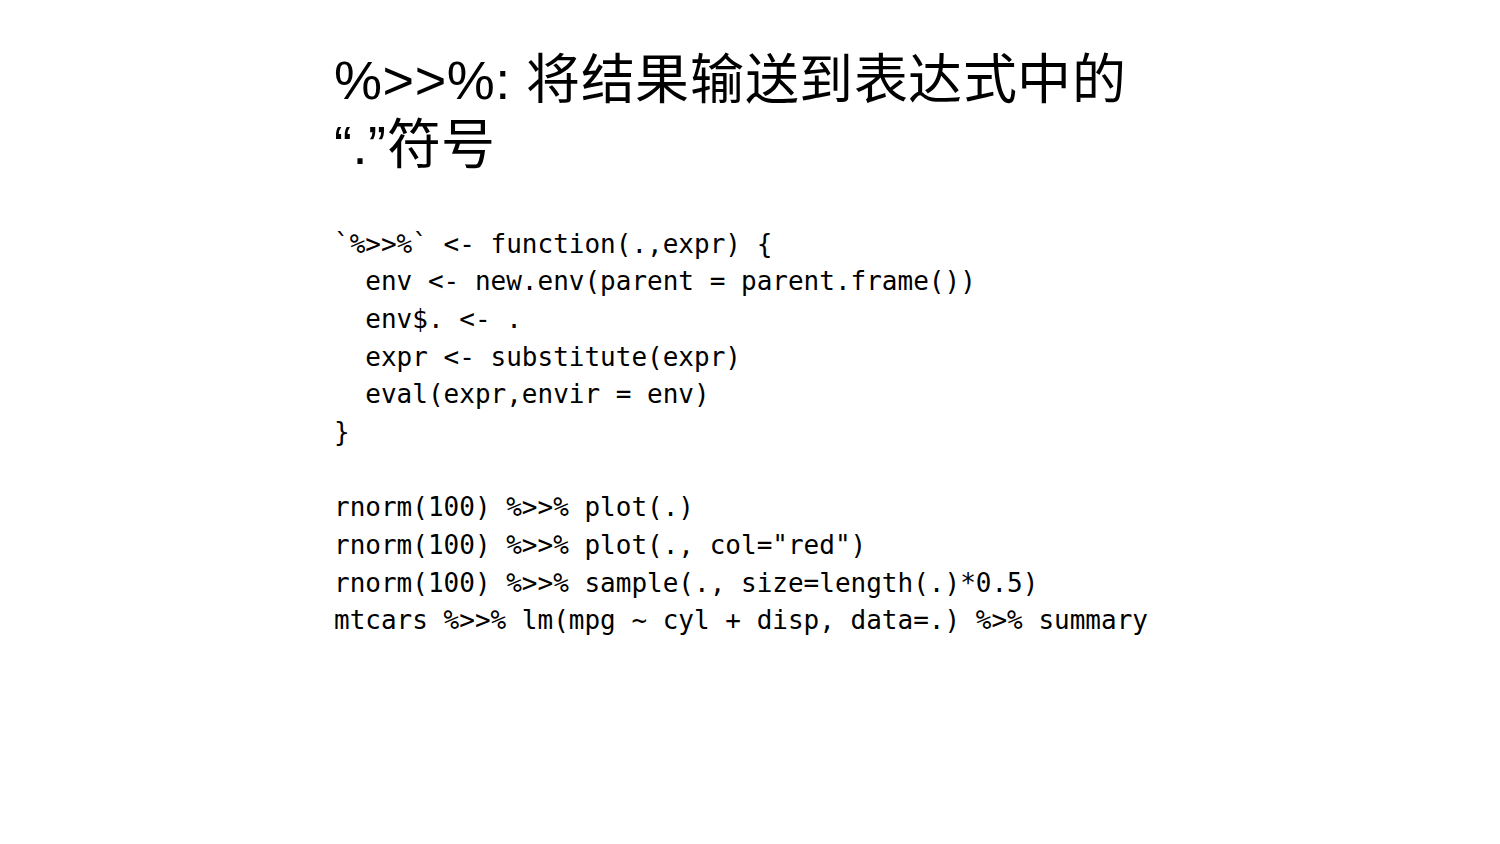%>>%: 将结果输送到表达式中的“.”符号
`%>>%` <- function(.,expr) {
  env <- new.env(parent = parent.frame())
  env$. <- .
  expr <- substitute(expr)
  eval(expr,envir = env)
}
rnorm(100) %>>% plot(.)
rnorm(100) %>>% plot(., col="red")
rnorm(100) %>>% sample(., size=length(.)*0.5)
mtcars %>>% lm(mpg ~ cyl + disp, data=.) %>% summary